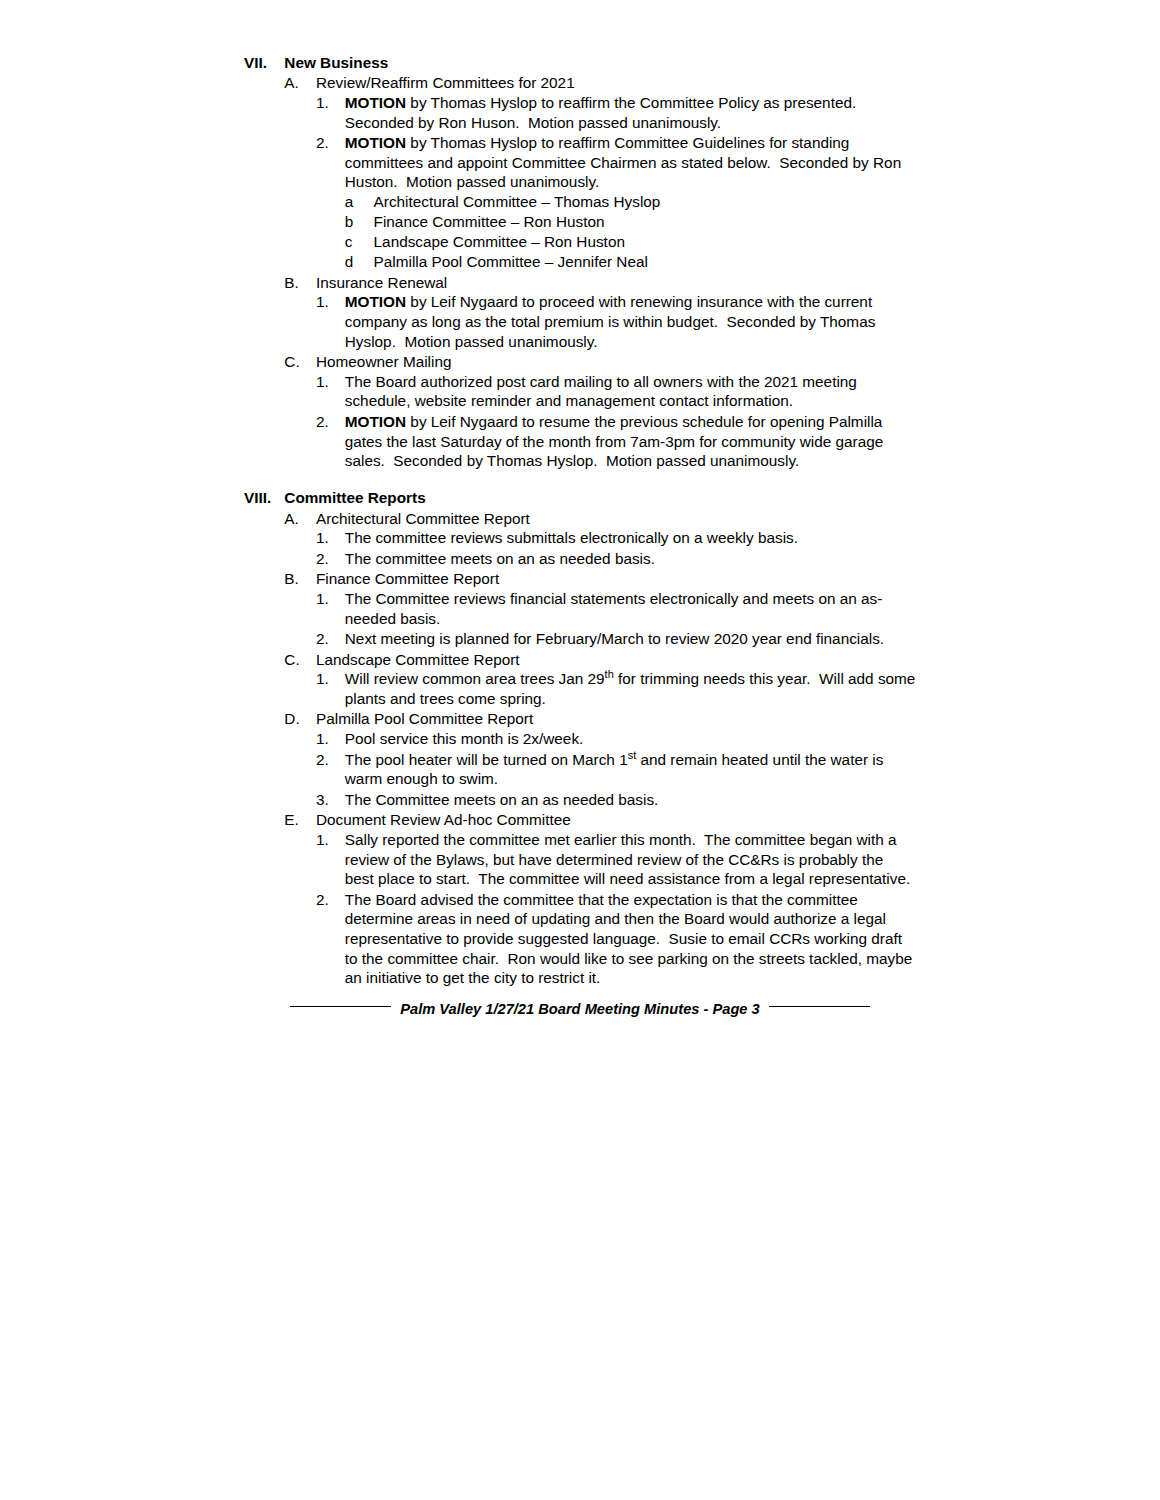VII. New Business
A. Review/Reaffirm Committees for 2021
1. MOTION by Thomas Hyslop to reaffirm the Committee Policy as presented. Seconded by Ron Huson. Motion passed unanimously.
2. MOTION by Thomas Hyslop to reaffirm Committee Guidelines for standing committees and appoint Committee Chairmen as stated below. Seconded by Ron Huston. Motion passed unanimously.
aArchitectural Committee – Thomas Hyslop
bFinance Committee – Ron Huston
cLandscape Committee – Ron Huston
dPalmilla Pool Committee – Jennifer Neal
B. Insurance Renewal
1. MOTION by Leif Nygaard to proceed with renewing insurance with the current company as long as the total premium is within budget. Seconded by Thomas Hyslop. Motion passed unanimously.
C. Homeowner Mailing
1. The Board authorized post card mailing to all owners with the 2021 meeting schedule, website reminder and management contact information.
2. MOTION by Leif Nygaard to resume the previous schedule for opening Palmilla gates the last Saturday of the month from 7am-3pm for community wide garage sales. Seconded by Thomas Hyslop. Motion passed unanimously.
VIII. Committee Reports
A. Architectural Committee Report
1. The committee reviews submittals electronically on a weekly basis.
2. The committee meets on an as needed basis.
B. Finance Committee Report
1. The Committee reviews financial statements electronically and meets on an as-needed basis.
2. Next meeting is planned for February/March to review 2020 year end financials.
C. Landscape Committee Report
1. Will review common area trees Jan 29th for trimming needs this year. Will add some plants and trees come spring.
D. Palmilla Pool Committee Report
1. Pool service this month is 2x/week.
2. The pool heater will be turned on March 1st and remain heated until the water is warm enough to swim.
3. The Committee meets on an as needed basis.
E. Document Review Ad-hoc Committee
1. Sally reported the committee met earlier this month. The committee began with a review of the Bylaws, but have determined review of the CC&Rs is probably the best place to start. The committee will need assistance from a legal representative.
2. The Board advised the committee that the expectation is that the committee determine areas in need of updating and then the Board would authorize a legal representative to provide suggested language. Susie to email CCRs working draft to the committee chair. Ron would like to see parking on the streets tackled, maybe an initiative to get the city to restrict it.
Palm Valley 1/27/21 Board Meeting Minutes - Page 3